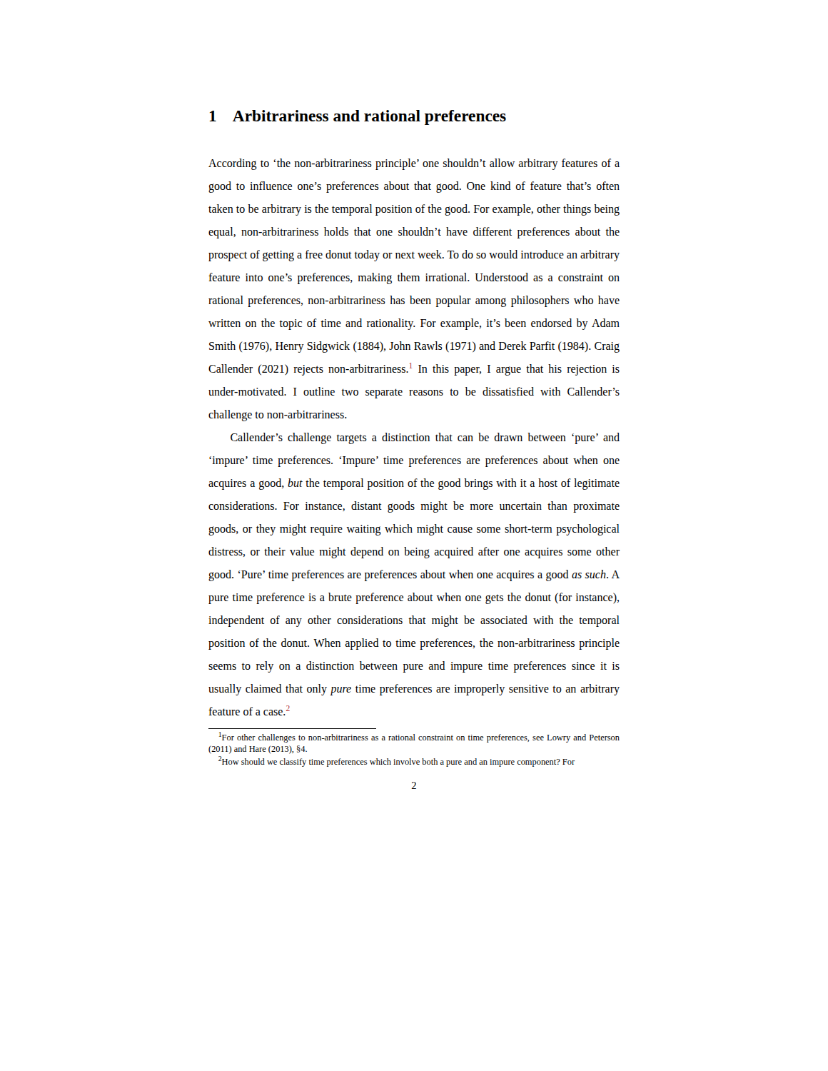1 Arbitrariness and rational preferences
According to ‘the non-arbitrariness principle’ one shouldn’t allow arbitrary features of a good to influence one’s preferences about that good. One kind of feature that’s often taken to be arbitrary is the temporal position of the good. For example, other things being equal, non-arbitrariness holds that one shouldn’t have different preferences about the prospect of getting a free donut today or next week. To do so would introduce an arbitrary feature into one’s preferences, making them irrational. Understood as a constraint on rational preferences, non-arbitrariness has been popular among philosophers who have written on the topic of time and rationality. For example, it’s been endorsed by Adam Smith (1976), Henry Sidgwick (1884), John Rawls (1971) and Derek Parfit (1984). Craig Callender (2021) rejects non-arbitrariness.1 In this paper, I argue that his rejection is under-motivated. I outline two separate reasons to be dissatisfied with Callender’s challenge to non-arbitrariness.
Callender’s challenge targets a distinction that can be drawn between ‘pure’ and ‘impure’ time preferences. ‘Impure’ time preferences are preferences about when one acquires a good, but the temporal position of the good brings with it a host of legitimate considerations. For instance, distant goods might be more uncertain than proximate goods, or they might require waiting which might cause some short-term psychological distress, or their value might depend on being acquired after one acquires some other good. ‘Pure’ time preferences are preferences about when one acquires a good as such. A pure time preference is a brute preference about when one gets the donut (for instance), independent of any other considerations that might be associated with the temporal position of the donut. When applied to time preferences, the non-arbitrariness principle seems to rely on a distinction between pure and impure time preferences since it is usually claimed that only pure time preferences are improperly sensitive to an arbitrary feature of a case.2
1For other challenges to non-arbitrariness as a rational constraint on time preferences, see Lowry and Peterson (2011) and Hare (2013), §4.
2How should we classify time preferences which involve both a pure and an impure component? For
2